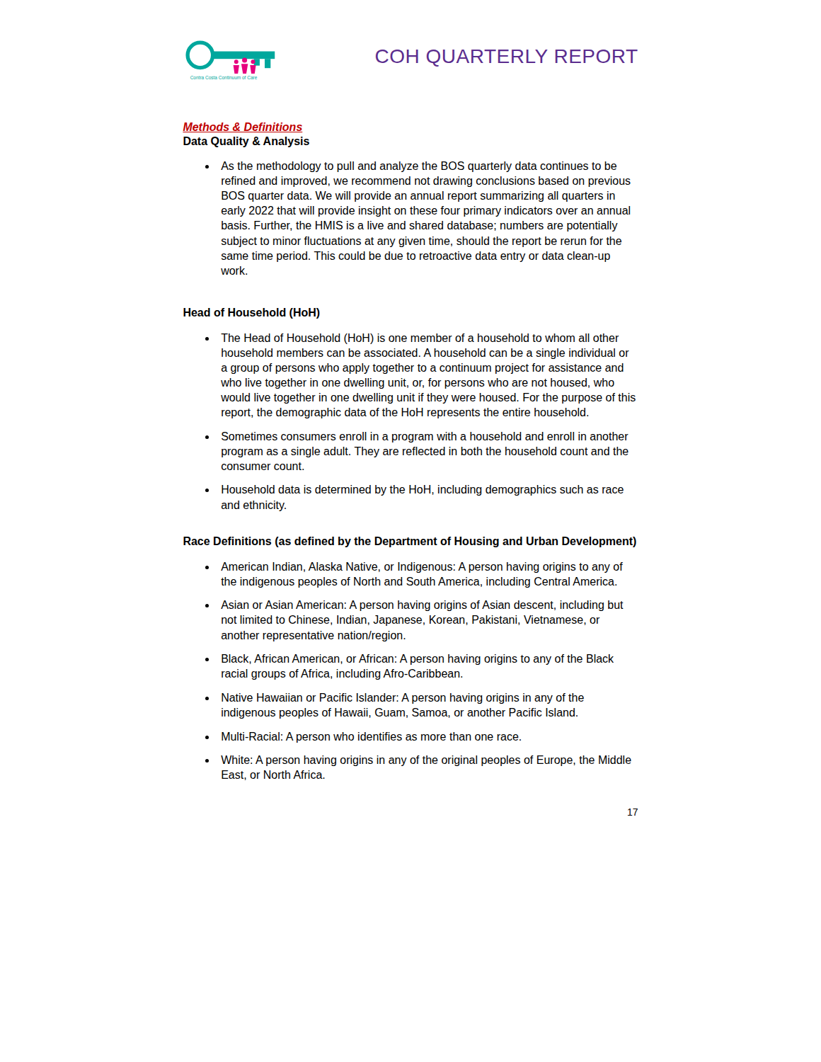Contra Costa Continuum of Care
COH QUARTERLY REPORT
Methods & Definitions
Data Quality & Analysis
As the methodology to pull and analyze the BOS quarterly data continues to be refined and improved, we recommend not drawing conclusions based on previous BOS quarter data. We will provide an annual report summarizing all quarters in early 2022 that will provide insight on these four primary indicators over an annual basis. Further, the HMIS is a live and shared database; numbers are potentially subject to minor fluctuations at any given time, should the report be rerun for the same time period. This could be due to retroactive data entry or data clean-up work.
Head of Household (HoH)
The Head of Household (HoH) is one member of a household to whom all other household members can be associated. A household can be a single individual or a group of persons who apply together to a continuum project for assistance and who live together in one dwelling unit, or, for persons who are not housed, who would live together in one dwelling unit if they were housed. For the purpose of this report, the demographic data of the HoH represents the entire household.
Sometimes consumers enroll in a program with a household and enroll in another program as a single adult. They are reflected in both the household count and the consumer count.
Household data is determined by the HoH, including demographics such as race and ethnicity.
Race Definitions (as defined by the Department of Housing and Urban Development)
American Indian, Alaska Native, or Indigenous: A person having origins to any of the indigenous peoples of North and South America, including Central America.
Asian or Asian American: A person having origins of Asian descent, including but not limited to Chinese, Indian, Japanese, Korean, Pakistani, Vietnamese, or another representative nation/region.
Black, African American, or African: A person having origins to any of the Black racial groups of Africa, including Afro-Caribbean.
Native Hawaiian or Pacific Islander: A person having origins in any of the indigenous peoples of Hawaii, Guam, Samoa, or another Pacific Island.
Multi-Racial: A person who identifies as more than one race.
White: A person having origins in any of the original peoples of Europe, the Middle East, or North Africa.
17